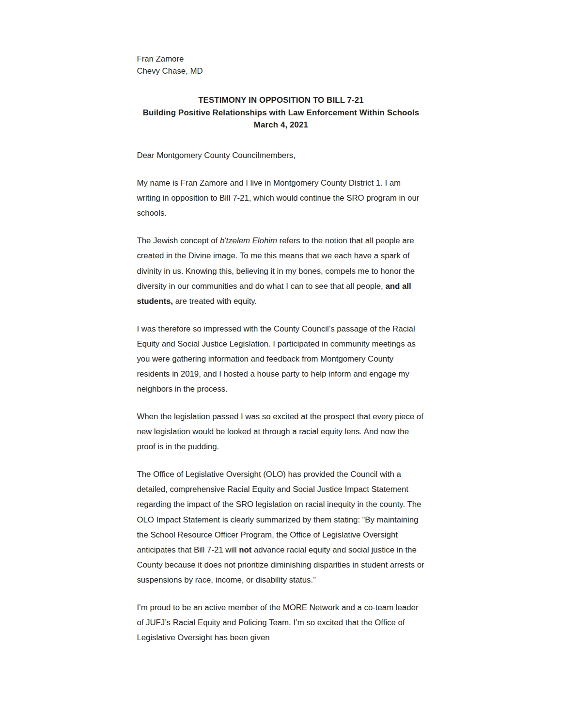Fran Zamore
Chevy Chase, MD
TESTIMONY IN OPPOSITION TO BILL 7-21 Building Positive Relationships with Law Enforcement Within Schools March 4, 2021
Dear Montgomery County Councilmembers,
My name is Fran Zamore and I live in Montgomery County District 1. I am writing in opposition to Bill 7-21, which would continue the SRO program in our schools.
The Jewish concept of b'tzelem Elohim refers to the notion that all people are created in the Divine image. To me this means that we each have a spark of divinity in us. Knowing this, believing it in my bones, compels me to honor the diversity in our communities and do what I can to see that all people, and all students, are treated with equity.
I was therefore so impressed with the County Council’s passage of the Racial Equity and Social Justice Legislation. I participated in community meetings as you were gathering information and feedback from Montgomery County residents in 2019, and I hosted a house party to help inform and engage my neighbors in the process.
When the legislation passed I was so excited at the prospect that every piece of new legislation would be looked at through a racial equity lens. And now the proof is in the pudding.
The Office of Legislative Oversight (OLO) has provided the Council with a detailed, comprehensive Racial Equity and Social Justice Impact Statement regarding the impact of the SRO legislation on racial inequity in the county. The OLO Impact Statement is clearly summarized by them stating: “By maintaining the School Resource Officer Program, the Office of Legislative Oversight anticipates that Bill 7-21 will not advance racial equity and social justice in the County because it does not prioritize diminishing disparities in student arrests or suspensions by race, income, or disability status.”
I’m proud to be an active member of the MORE Network and a co-team leader of JUFJ’s Racial Equity and Policing Team. I’m so excited that the Office of Legislative Oversight has been given